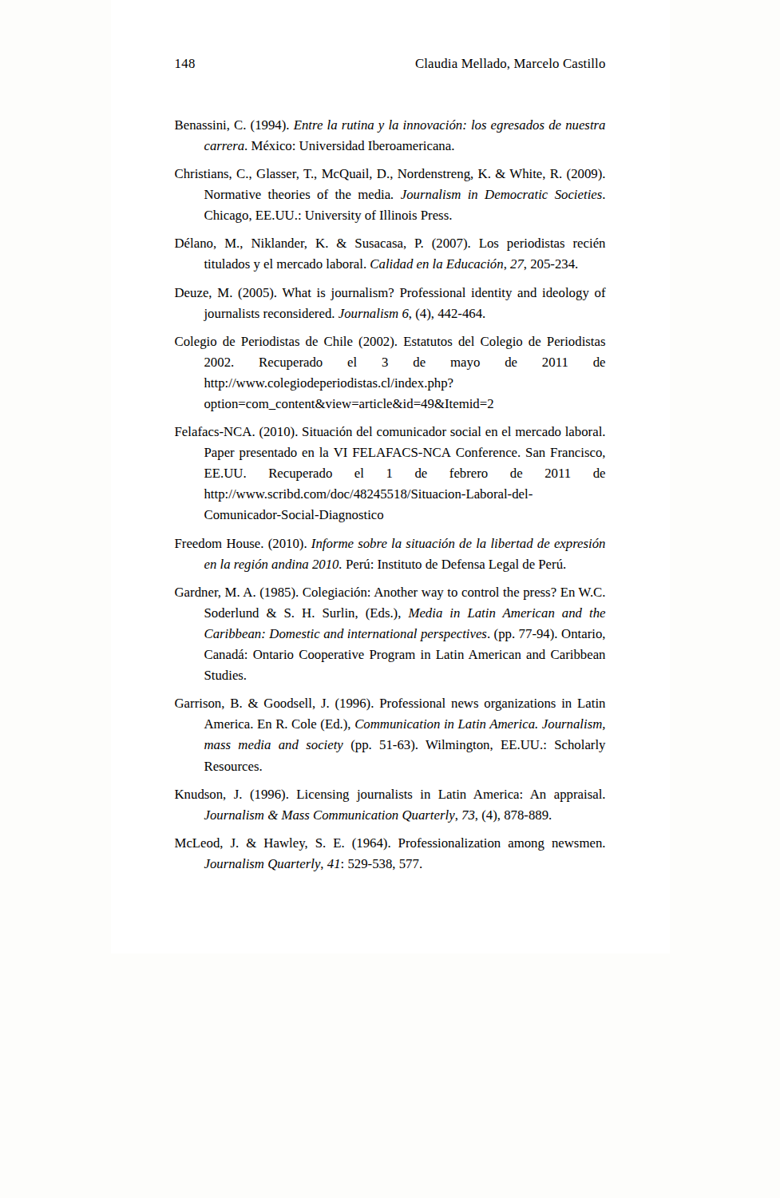148 Claudia Mellado, Marcelo Castillo
Benassini, C. (1994). Entre la rutina y la innovación: los egresados de nuestra carrera. México: Universidad Iberoamericana.
Christians, C., Glasser, T., McQuail, D., Nordenstreng, K. & White, R. (2009). Normative theories of the media. Journalism in Democratic Societies. Chicago, EE.UU.: University of Illinois Press.
Délano, M., Niklander, K. & Susacasa, P. (2007). Los periodistas recién titulados y el mercado laboral. Calidad en la Educación, 27, 205-234.
Deuze, M. (2005). What is journalism? Professional identity and ideology of journalists reconsidered. Journalism 6, (4), 442-464.
Colegio de Periodistas de Chile (2002). Estatutos del Colegio de Periodistas 2002. Recuperado el 3 de mayo de 2011 de http://www.colegiodeperiodistas.cl/index.php?option=com_content&view=article&id=49&Itemid=2
Felafacs-NCA. (2010). Situación del comunicador social en el mercado laboral. Paper presentado en la VI FELAFACS-NCA Conference. San Francisco, EE.UU. Recuperado el 1 de febrero de 2011 de http://www.scribd.com/doc/48245518/Situacion-Laboral-del-Comunicador-Social-Diagnostico
Freedom House. (2010). Informe sobre la situación de la libertad de expresión en la región andina 2010. Perú: Instituto de Defensa Legal de Perú.
Gardner, M. A. (1985). Colegiación: Another way to control the press? En W.C. Soderlund & S. H. Surlin, (Eds.), Media in Latin American and the Caribbean: Domestic and international perspectives. (pp. 77-94). Ontario, Canadá: Ontario Cooperative Program in Latin American and Caribbean Studies.
Garrison, B. & Goodsell, J. (1996). Professional news organizations in Latin America. En R. Cole (Ed.), Communication in Latin America. Journalism, mass media and society (pp. 51-63). Wilmington, EE.UU.: Scholarly Resources.
Knudson, J. (1996). Licensing journalists in Latin America: An appraisal. Journalism & Mass Communication Quarterly, 73, (4), 878-889.
McLeod, J. & Hawley, S. E. (1964). Professionalization among newsmen. Journalism Quarterly, 41: 529-538, 577.